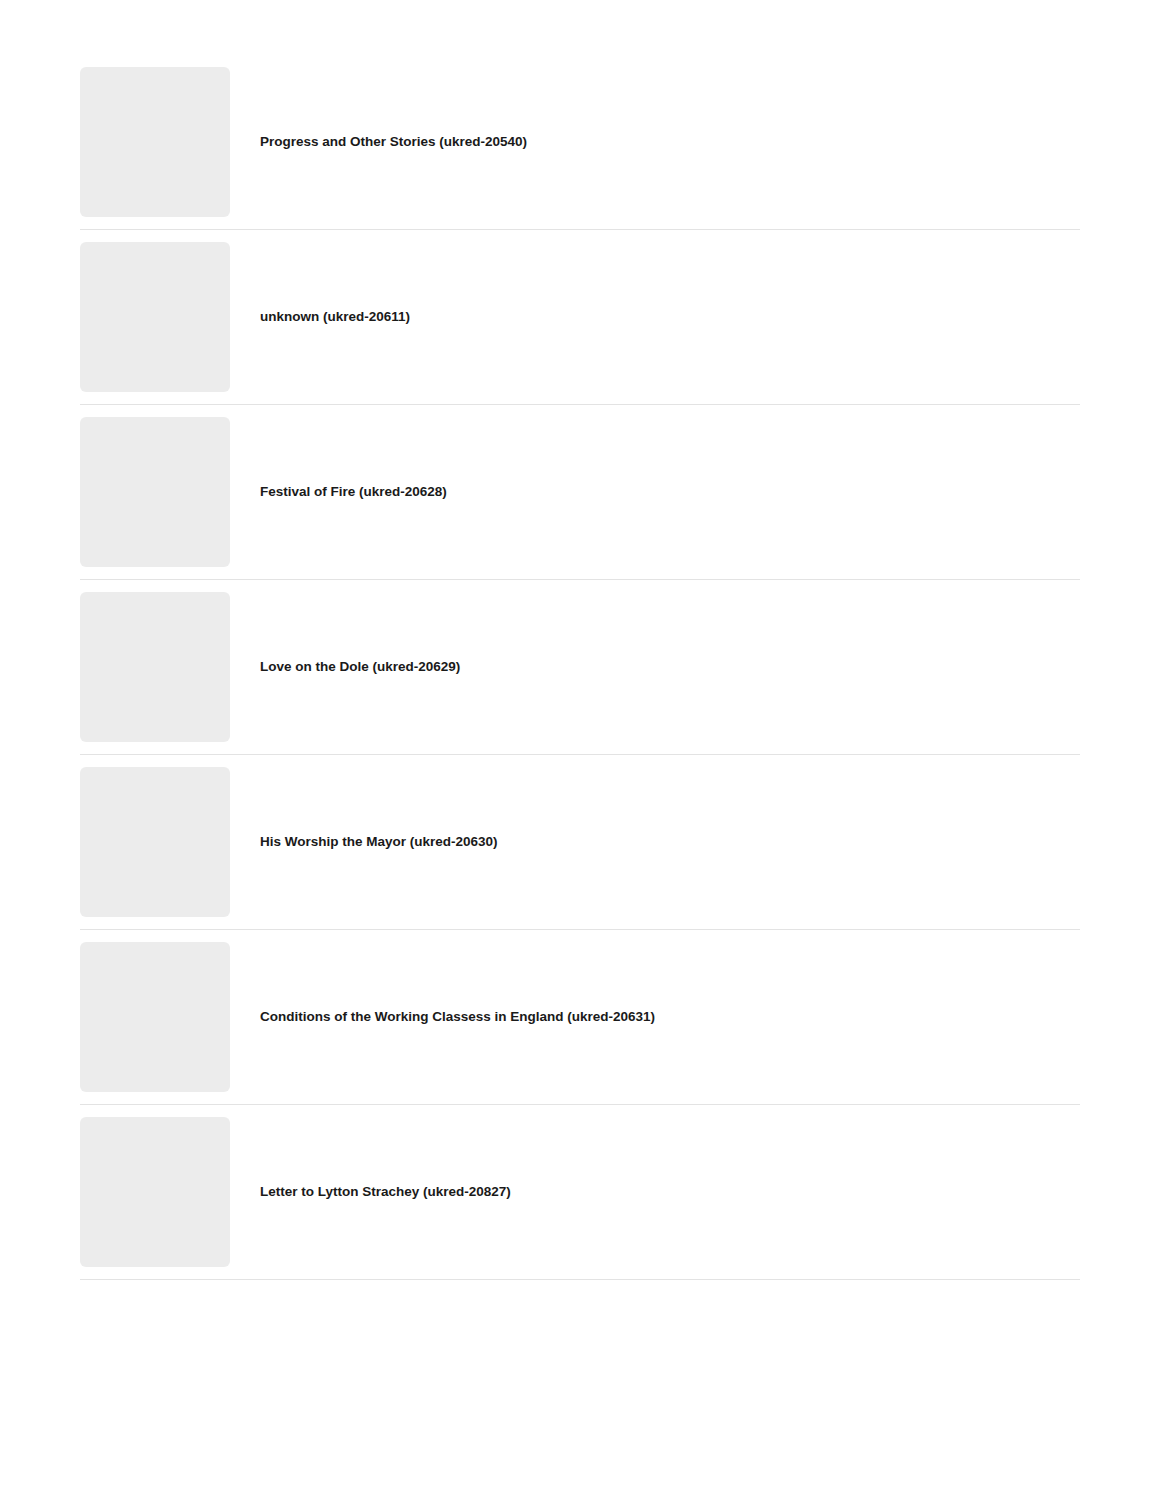Progress and Other Stories (ukred-20540)
unknown (ukred-20611)
Festival of Fire (ukred-20628)
Love on the Dole (ukred-20629)
His Worship the Mayor (ukred-20630)
Conditions of the Working Classess in England (ukred-20631)
Letter to Lytton Strachey (ukred-20827)